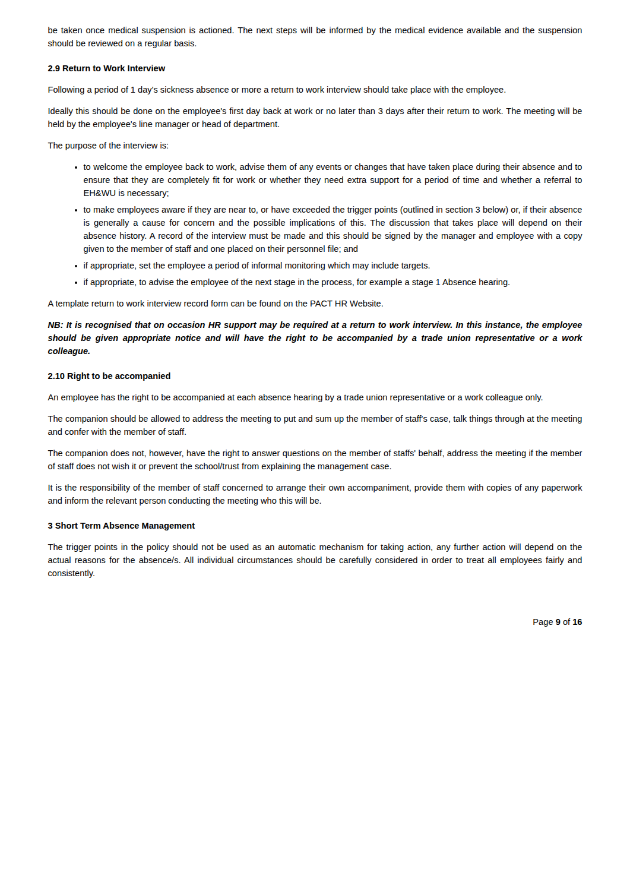be taken once medical suspension is actioned. The next steps will be informed by the medical evidence available and the suspension should be reviewed on a regular basis.
2.9 Return to Work Interview
Following a period of 1 day's sickness absence or more a return to work interview should take place with the employee.
Ideally this should be done on the employee's first day back at work or no later than 3 days after their return to work. The meeting will be held by the employee's line manager or head of department.
The purpose of the interview is:
to welcome the employee back to work, advise them of any events or changes that have taken place during their absence and to ensure that they are completely fit for work or whether they need extra support for a period of time and whether a referral to EH&WU is necessary;
to make employees aware if they are near to, or have exceeded the trigger points (outlined in section 3 below) or, if their absence is generally a cause for concern and the possible implications of this. The discussion that takes place will depend on their absence history. A record of the interview must be made and this should be signed by the manager and employee with a copy given to the member of staff and one placed on their personnel file; and
if appropriate, set the employee a period of informal monitoring which may include targets.
if appropriate, to advise the employee of the next stage in the process, for example a stage 1 Absence hearing.
A template return to work interview record form can be found on the PACT HR Website.
NB: It is recognised that on occasion HR support may be required at a return to work interview. In this instance, the employee should be given appropriate notice and will have the right to be accompanied by a trade union representative or a work colleague.
2.10 Right to be accompanied
An employee has the right to be accompanied at each absence hearing by a trade union representative or a work colleague only.
The companion should be allowed to address the meeting to put and sum up the member of staff's case, talk things through at the meeting and confer with the member of staff.
The companion does not, however, have the right to answer questions on the member of staffs' behalf, address the meeting if the member of staff does not wish it or prevent the school/trust from explaining the management case.
It is the responsibility of the member of staff concerned to arrange their own accompaniment, provide them with copies of any paperwork and inform the relevant person conducting the meeting who this will be.
3 Short Term Absence Management
The trigger points in the policy should not be used as an automatic mechanism for taking action, any further action will depend on the actual reasons for the absence/s. All individual circumstances should be carefully considered in order to treat all employees fairly and consistently.
Page 9 of 16